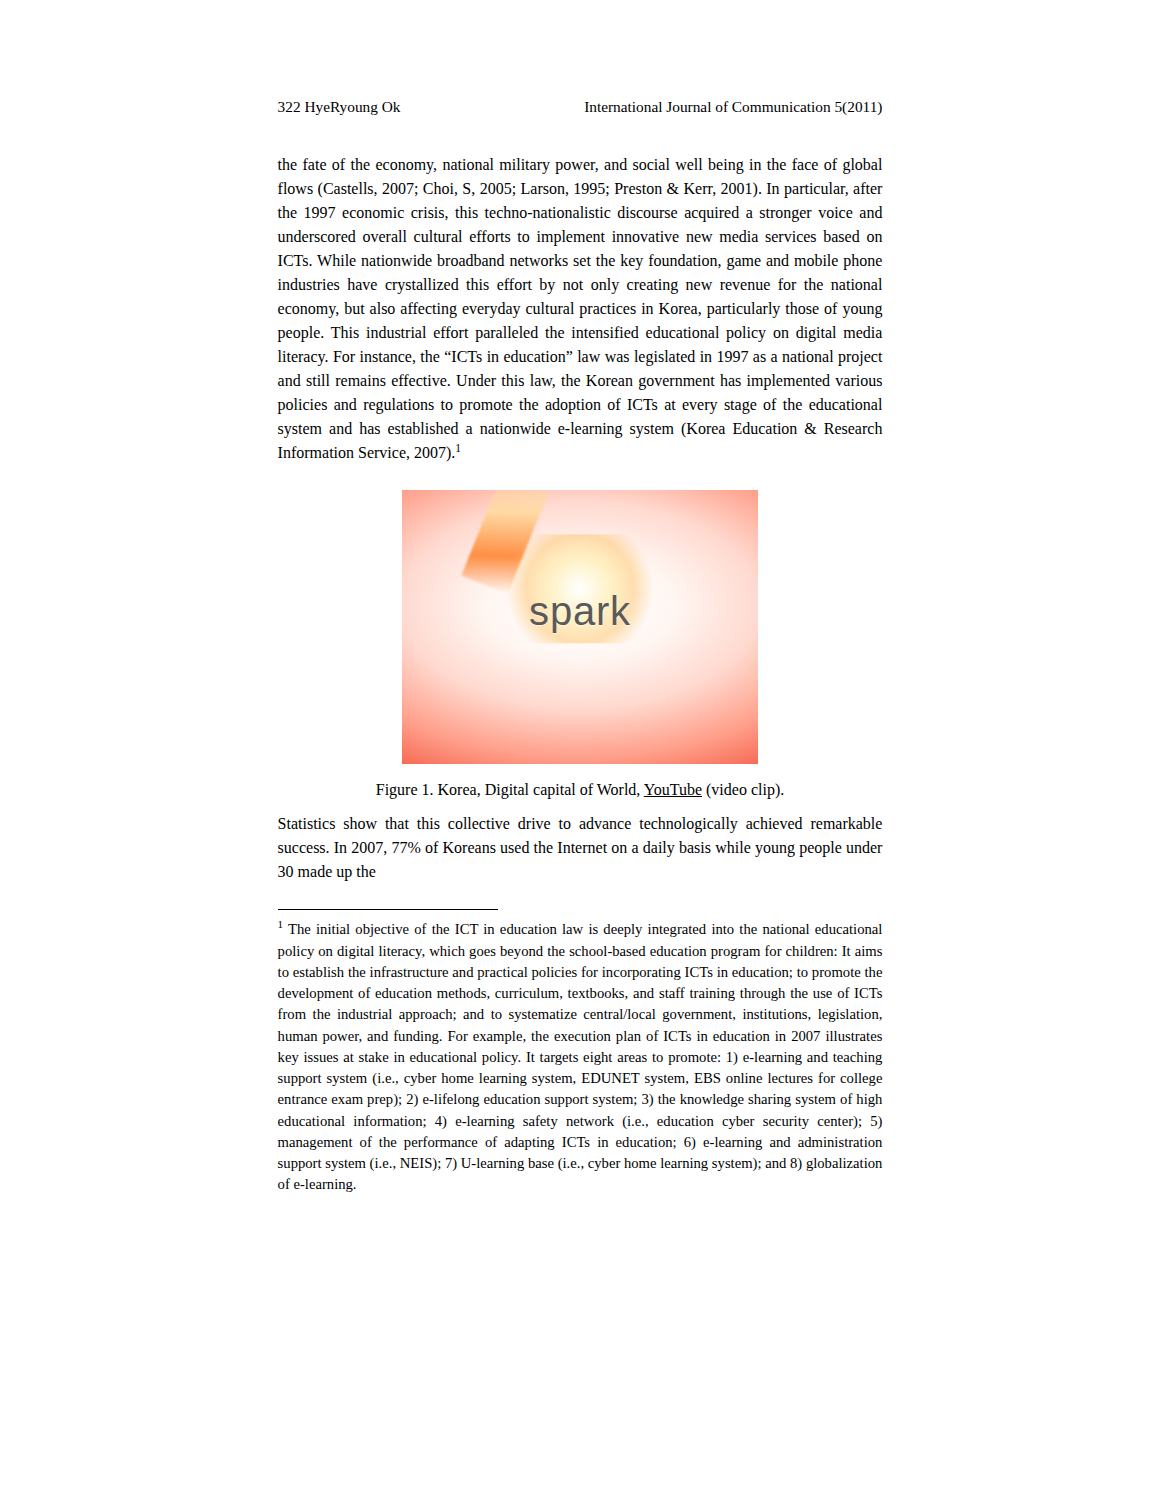322 HyeRyoung Ok
International Journal of Communication 5(2011)
the fate of the economy, national military power, and social well being in the face of global flows (Castells, 2007; Choi, S, 2005; Larson, 1995; Preston & Kerr, 2001). In particular, after the 1997 economic crisis, this techno-nationalistic discourse acquired a stronger voice and underscored overall cultural efforts to implement innovative new media services based on ICTs. While nationwide broadband networks set the key foundation, game and mobile phone industries have crystallized this effort by not only creating new revenue for the national economy, but also affecting everyday cultural practices in Korea, particularly those of young people. This industrial effort paralleled the intensified educational policy on digital media literacy. For instance, the “ICTs in education” law was legislated in 1997 as a national project and still remains effective. Under this law, the Korean government has implemented various policies and regulations to promote the adoption of ICTs at every stage of the educational system and has established a nationwide e-learning system (Korea Education & Research Information Service, 2007).1
spark
Figure 1. Korea, Digital capital of World, YouTube (video clip).
Statistics show that this collective drive to advance technologically achieved remarkable success. In 2007, 77% of Koreans used the Internet on a daily basis while young people under 30 made up the
1 The initial objective of the ICT in education law is deeply integrated into the national educational policy on digital literacy, which goes beyond the school-based education program for children: It aims to establish the infrastructure and practical policies for incorporating ICTs in education; to promote the development of education methods, curriculum, textbooks, and staff training through the use of ICTs from the industrial approach; and to systematize central/local government, institutions, legislation, human power, and funding. For example, the execution plan of ICTs in education in 2007 illustrates key issues at stake in educational policy. It targets eight areas to promote: 1) e-learning and teaching support system (i.e., cyber home learning system, EDUNET system, EBS online lectures for college entrance exam prep); 2) e-lifelong education support system; 3) the knowledge sharing system of high educational information; 4) e-learning safety network (i.e., education cyber security center); 5) management of the performance of adapting ICTs in education; 6) e-learning and administration support system (i.e., NEIS); 7) U-learning base (i.e., cyber home learning system); and 8) globalization of e-learning.